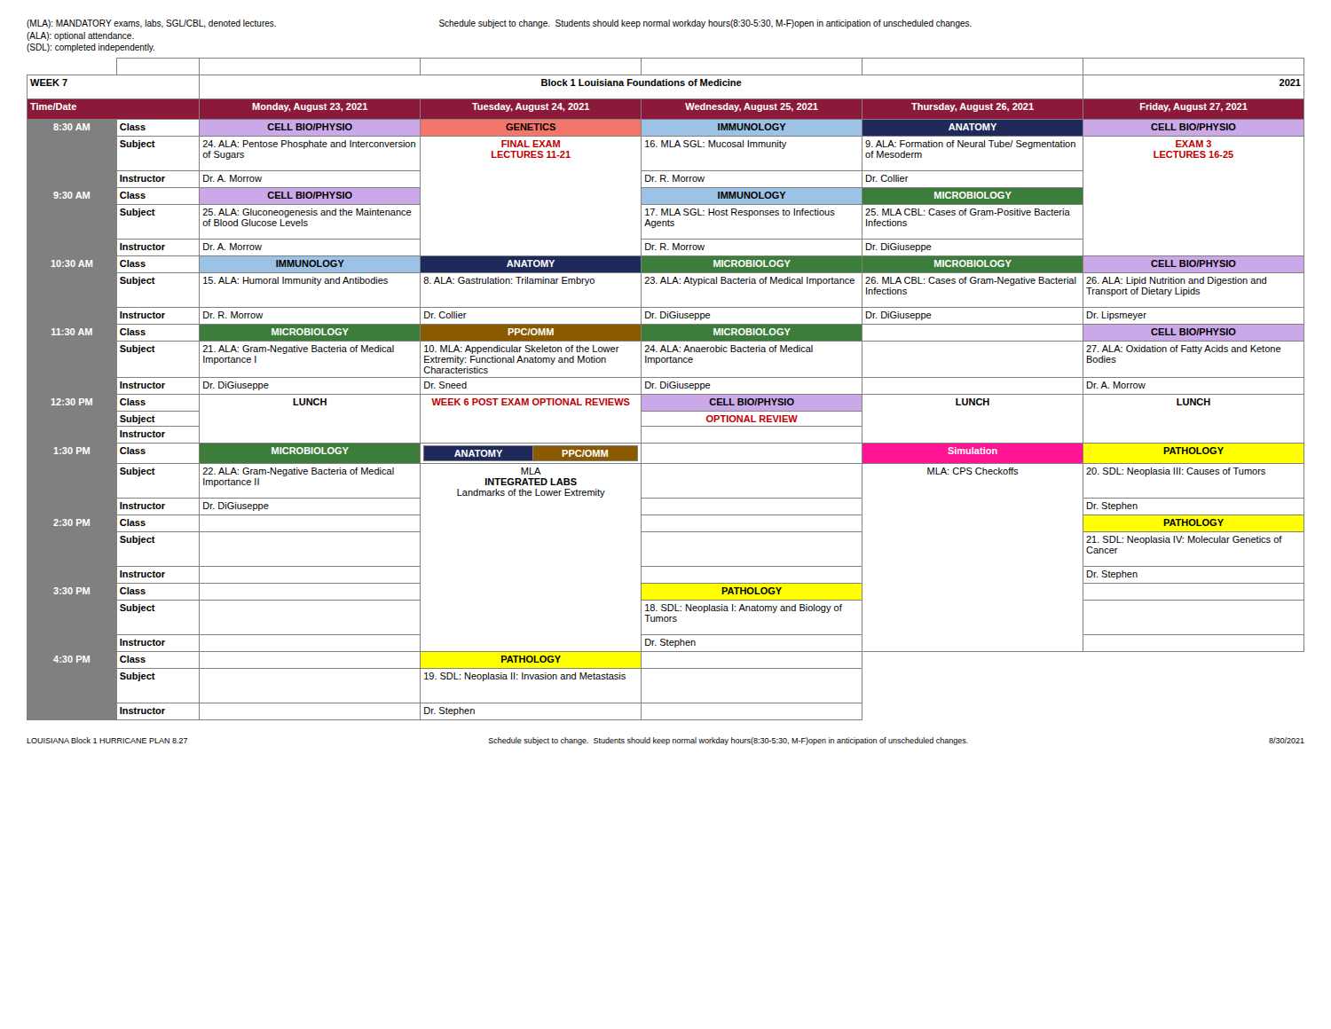(MLA): MANDATORY exams, labs, SGL/CBL, denoted lectures. Schedule subject to change. Students should keep normal workday hours(8:30-5:30, M-F)open in anticipation of unscheduled changes.
(ALA): optional attendance.
(SDL): completed independently.
| WEEK 7 | Block 1 Louisiana Foundations of Medicine | 2021 |
| Time/Date | Monday, August 23, 2021 | Tuesday, August 24, 2021 | Wednesday, August 25, 2021 | Thursday, August 26, 2021 | Friday, August 27, 2021 |
| 8:30 AM | Class | CELL BIO/PHYSIO | GENETICS | IMMUNOLOGY | ANATOMY | CELL BIO/PHYSIO |
| Subject | 24. ALA: Pentose Phosphate and Interconversion of Sugars | FINAL EXAM LECTURES 11-21 | 16. MLA SGL: Mucosal Immunity | 9. ALA: Formation of Neural Tube/ Segmentation of Mesoderm | EXAM 3 LECTURES 16-25 |
| Instructor | Dr. A. Morrow | Dr. R. Morrow | Dr. Collier |
| 9:30 AM | Class | CELL BIO/PHYSIO | IMMUNOLOGY | MICROBIOLOGY |
| Subject | 25. ALA: Gluconeogenesis and the Maintenance of Blood Glucose Levels | 17. MLA SGL: Host Responses to Infectious Agents | 25. MLA CBL: Cases of Gram-Positive Bacteria Infections |
| Instructor | Dr. A. Morrow | Dr. R. Morrow | Dr. DiGiuseppe |
| 10:30 AM | Class | IMMUNOLOGY | ANATOMY | MICROBIOLOGY | MICROBIOLOGY | CELL BIO/PHYSIO |
| Subject | 15. ALA: Humoral Immunity and Antibodies | 8. ALA: Gastrulation: Trilaminar Embryo | 23. ALA: Atypical Bacteria of Medical Importance | 26. MLA CBL: Cases of Gram-Negative Bacterial Infections | 26. ALA: Lipid Nutrition and Digestion and Transport of Dietary Lipids |
| Instructor | Dr. R. Morrow | Dr. Collier | Dr. DiGiuseppe | Dr. DiGiuseppe | Dr. Lipsmeyer |
| 11:30 AM | Class | MICROBIOLOGY | PPC/OMM | MICROBIOLOGY | | CELL BIO/PHYSIO |
| Subject | 21. ALA: Gram-Negative Bacteria of Medical Importance I | 10. MLA: Appendicular Skeleton of the Lower Extremity: Functional Anatomy and Motion Characteristics | 24. ALA: Anaerobic Bacteria of Medical Importance | | 27. ALA: Oxidation of Fatty Acids and Ketone Bodies |
| Instructor | Dr. DiGiuseppe | Dr. Sneed | Dr. DiGiuseppe | | Dr. A. Morrow |
| 12:30 PM | Class | LUNCH | WEEK 6 POST EXAM OPTIONAL REVIEWS | CELL BIO/PHYSIO | LUNCH | LUNCH |
| Subject | OPTIONAL REVIEW |
| Instructor | |
| 1:30 PM | Class | MICROBIOLOGY | / ANATOMY / PPC/OMM / | | Simulation | PATHOLOGY |
| Subject | 22. ALA: Gram-Negative Bacteria of Medical Importance II | MLA INTEGRATED LABS Landmarks of the Lower Extremity | | MLA: CPS Checkoffs | 20. SDL: Neoplasia III: Causes of Tumors |
| Instructor | Dr. DiGiuseppe | | Dr. Stephen |
| 2:30 PM | Class | | | PATHOLOGY |
| Subject | | | 21. SDL: Neoplasia IV: Molecular Genetics of Cancer |
| Instructor | | | Dr. Stephen |
| 3:30 PM | Class | | PATHOLOGY | |
| Subject | | 18. SDL: Neoplasia I: Anatomy and Biology of Tumors | |
| Instructor | | Dr. Stephen | |
| 4:30 PM | Class | | PATHOLOGY | |
| Subject | | 19. SDL: Neoplasia II: Invasion and Metastasis | |
| Instructor | | Dr. Stephen | |
LOUISIANA Block 1 HURRICANE PLAN 8.27
Schedule subject to change. Students should keep normal workday hours(8:30-5:30, M-F)open in anticipation of unscheduled changes.
8/30/2021